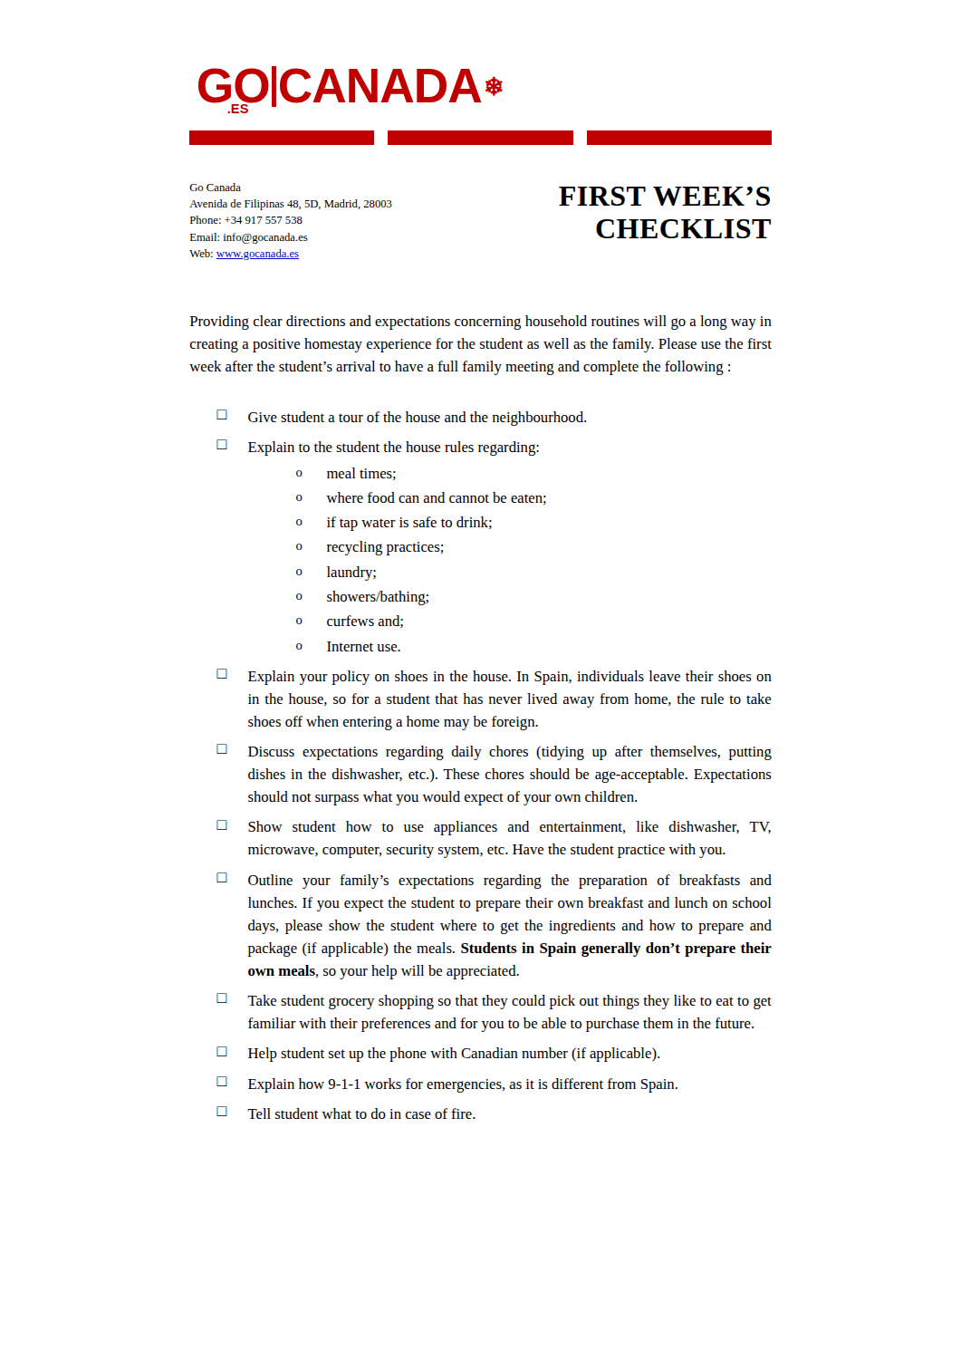GO CANADA❄ .ES
Go Canada
Avenida de Filipinas 48, 5D, Madrid, 28003
Phone: +34 917 557 538
Email: info@gocanada.es
Web: www.gocanada.es
FIRST WEEK’S
CHECKLIST
Providing clear directions and expectations concerning household routines will go a long way in creating a positive homestay experience for the student as well as the family. Please use the first week after the student’s arrival to have a full family meeting and complete the following :
Give student a tour of the house and the neighbourhood.
Explain to the student the house rules regarding:
meal times;
where food can and cannot be eaten;
if tap water is safe to drink;
recycling practices;
laundry;
showers/bathing;
curfews and;
Internet use.
Explain your policy on shoes in the house. In Spain, individuals leave their shoes on in the house, so for a student that has never lived away from home, the rule to take shoes off when entering a home may be foreign.
Discuss expectations regarding daily chores (tidying up after themselves, putting dishes in the dishwasher, etc.). These chores should be age-acceptable. Expectations should not surpass what you would expect of your own children.
Show student how to use appliances and entertainment, like dishwasher, TV, microwave, computer, security system, etc. Have the student practice with you.
Outline your family’s expectations regarding the preparation of breakfasts and lunches. If you expect the student to prepare their own breakfast and lunch on school days, please show the student where to get the ingredients and how to prepare and package (if applicable) the meals. Students in Spain generally don’t prepare their own meals, so your help will be appreciated.
Take student grocery shopping so that they could pick out things they like to eat to get familiar with their preferences and for you to be able to purchase them in the future.
Help student set up the phone with Canadian number (if applicable).
Explain how 9-1-1 works for emergencies, as it is different from Spain.
Tell student what to do in case of fire.